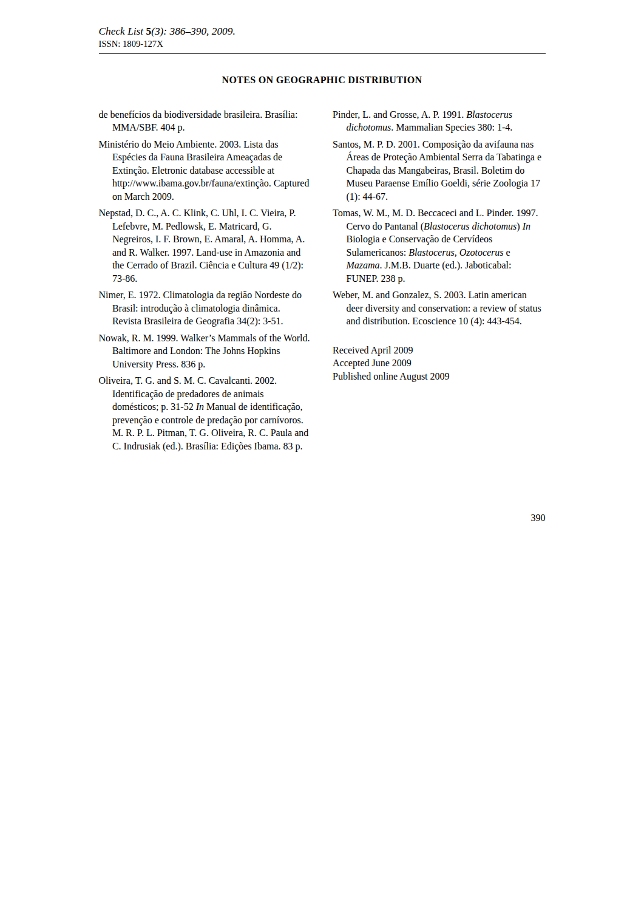Check List 5(3): 386–390, 2009.
ISSN: 1809-127X
NOTES ON GEOGRAPHIC DISTRIBUTION
de benefícios da biodiversidade brasileira. Brasília: MMA/SBF. 404 p.
Ministério do Meio Ambiente. 2003. Lista das Espécies da Fauna Brasileira Ameaçadas de Extinção. Eletronic database accessible at http://www.ibama.gov.br/fauna/extinção. Captured on March 2009.
Nepstad, D. C., A. C. Klink, C. Uhl, I. C. Vieira, P. Lefebvre, M. Pedlowsk, E. Matricard, G. Negreiros, I. F. Brown, E. Amaral, A. Homma, A. and R. Walker. 1997. Land-use in Amazonia and the Cerrado of Brazil. Ciência e Cultura 49 (1/2): 73-86.
Nimer, E. 1972. Climatologia da região Nordeste do Brasil: introdução à climatologia dinâmica. Revista Brasileira de Geografia 34(2): 3-51.
Nowak, R. M. 1999. Walker’s Mammals of the World. Baltimore and London: The Johns Hopkins University Press. 836 p.
Oliveira, T. G. and S. M. C. Cavalcanti. 2002. Identificação de predadores de animais domésticos; p. 31-52 In Manual de identificação, prevenção e controle de predação por carnívoros. M. R. P. L. Pitman, T. G. Oliveira, R. C. Paula and C. Indrusiak (ed.). Brasília: Edições Ibama. 83 p.
Pinder, L. and Grosse, A. P. 1991. Blastocerus dichotomus. Mammalian Species 380: 1-4.
Santos, M. P. D. 2001. Composição da avifauna nas Áreas de Proteção Ambiental Serra da Tabatinga e Chapada das Mangabeiras, Brasil. Boletim do Museu Paraense Emílio Goeldi, série Zoologia 17 (1): 44-67.
Tomas, W. M., M. D. Beccaceci and L. Pinder. 1997. Cervo do Pantanal (Blastocerus dichotomus) In Biologia e Conservação de Cervídeos Sulamericanos: Blastocerus, Ozotocerus e Mazama. J.M.B. Duarte (ed.). Jaboticabal: FUNEP. 238 p.
Weber, M. and Gonzalez, S. 2003. Latin american deer diversity and conservation: a review of status and distribution. Ecoscience 10 (4): 443-454.
Received April 2009
Accepted June 2009
Published online August 2009
390